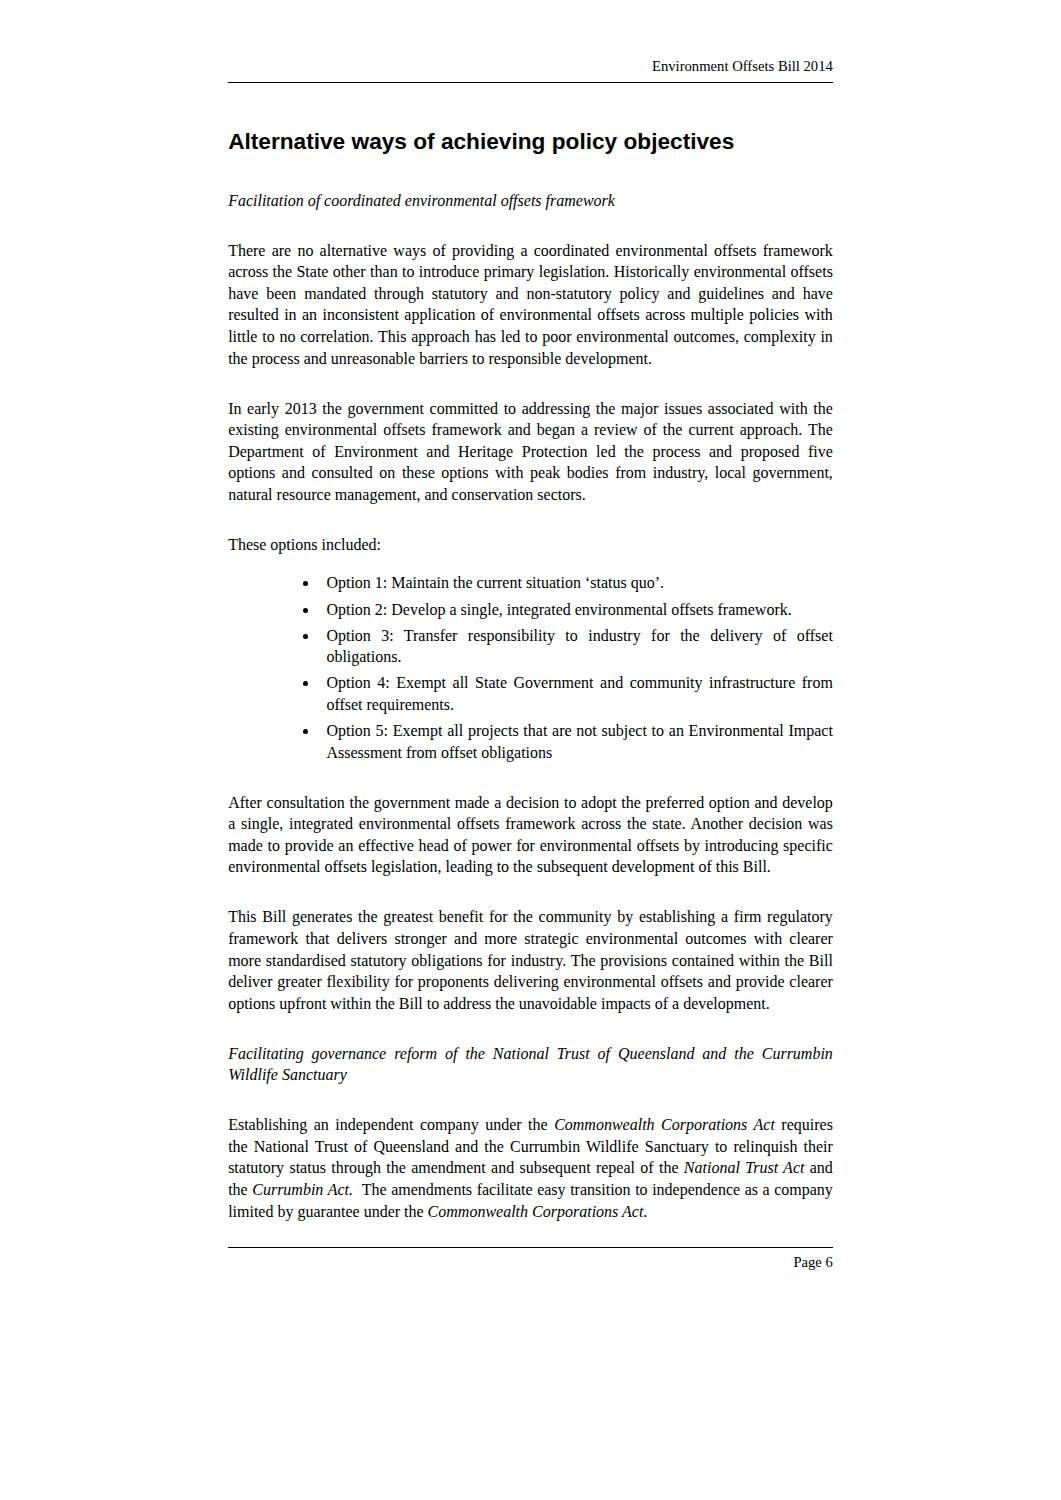Environment Offsets Bill 2014
Alternative ways of achieving policy objectives
Facilitation of coordinated environmental offsets framework
There are no alternative ways of providing a coordinated environmental offsets framework across the State other than to introduce primary legislation. Historically environmental offsets have been mandated through statutory and non-statutory policy and guidelines and have resulted in an inconsistent application of environmental offsets across multiple policies with little to no correlation. This approach has led to poor environmental outcomes, complexity in the process and unreasonable barriers to responsible development.
In early 2013 the government committed to addressing the major issues associated with the existing environmental offsets framework and began a review of the current approach. The Department of Environment and Heritage Protection led the process and proposed five options and consulted on these options with peak bodies from industry, local government, natural resource management, and conservation sectors.
These options included:
Option 1: Maintain the current situation ‘status quo’.
Option 2: Develop a single, integrated environmental offsets framework.
Option 3: Transfer responsibility to industry for the delivery of offset obligations.
Option 4: Exempt all State Government and community infrastructure from offset requirements.
Option 5: Exempt all projects that are not subject to an Environmental Impact Assessment from offset obligations
After consultation the government made a decision to adopt the preferred option and develop a single, integrated environmental offsets framework across the state. Another decision was made to provide an effective head of power for environmental offsets by introducing specific environmental offsets legislation, leading to the subsequent development of this Bill.
This Bill generates the greatest benefit for the community by establishing a firm regulatory framework that delivers stronger and more strategic environmental outcomes with clearer more standardised statutory obligations for industry. The provisions contained within the Bill deliver greater flexibility for proponents delivering environmental offsets and provide clearer options upfront within the Bill to address the unavoidable impacts of a development.
Facilitating governance reform of the National Trust of Queensland and the Currumbin Wildlife Sanctuary
Establishing an independent company under the Commonwealth Corporations Act requires the National Trust of Queensland and the Currumbin Wildlife Sanctuary to relinquish their statutory status through the amendment and subsequent repeal of the National Trust Act and the Currumbin Act. The amendments facilitate easy transition to independence as a company limited by guarantee under the Commonwealth Corporations Act.
Page 6